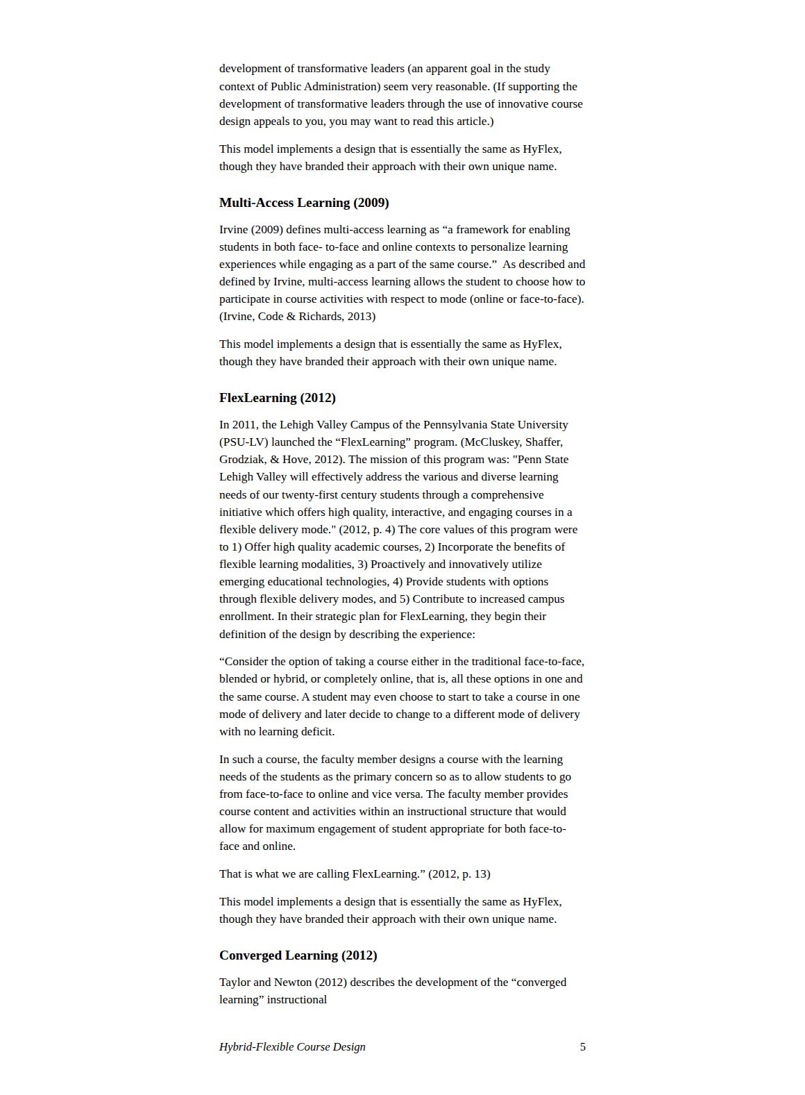development of transformative leaders (an apparent goal in the study context of Public Administration) seem very reasonable. (If supporting the development of transformative leaders through the use of innovative course design appeals to you, you may want to read this article.)
This model implements a design that is essentially the same as HyFlex, though they have branded their approach with their own unique name.
Multi-Access Learning (2009)
Irvine (2009) defines multi-access learning as “a framework for enabling students in both face- to-face and online contexts to personalize learning experiences while engaging as a part of the same course.” As described and defined by Irvine, multi-access learning allows the student to choose how to participate in course activities with respect to mode (online or face-to-face). (Irvine, Code & Richards, 2013)
This model implements a design that is essentially the same as HyFlex, though they have branded their approach with their own unique name.
FlexLearning (2012)
In 2011, the Lehigh Valley Campus of the Pennsylvania State University (PSU-LV) launched the “FlexLearning” program. (McCluskey, Shaffer, Grodziak, & Hove, 2012). The mission of this program was: "Penn State Lehigh Valley will effectively address the various and diverse learning needs of our twenty-first century students through a comprehensive initiative which offers high quality, interactive, and engaging courses in a flexible delivery mode." (2012, p. 4) The core values of this program were to 1) Offer high quality academic courses, 2) Incorporate the benefits of flexible learning modalities, 3) Proactively and innovatively utilize emerging educational technologies, 4) Provide students with options through flexible delivery modes, and 5) Contribute to increased campus enrollment. In their strategic plan for FlexLearning, they begin their definition of the design by describing the experience:
“Consider the option of taking a course either in the traditional face-to-face, blended or hybrid, or completely online, that is, all these options in one and the same course. A student may even choose to start to take a course in one mode of delivery and later decide to change to a different mode of delivery with no learning deficit.
In such a course, the faculty member designs a course with the learning needs of the students as the primary concern so as to allow students to go from face-to-face to online and vice versa. The faculty member provides course content and activities within an instructional structure that would allow for maximum engagement of student appropriate for both face-to-face and online.
That is what we are calling FlexLearning.” (2012, p. 13)
This model implements a design that is essentially the same as HyFlex, though they have branded their approach with their own unique name.
Converged Learning (2012)
Taylor and Newton (2012) describes the development of the “converged learning” instructional
Hybrid-Flexible Course Design 5